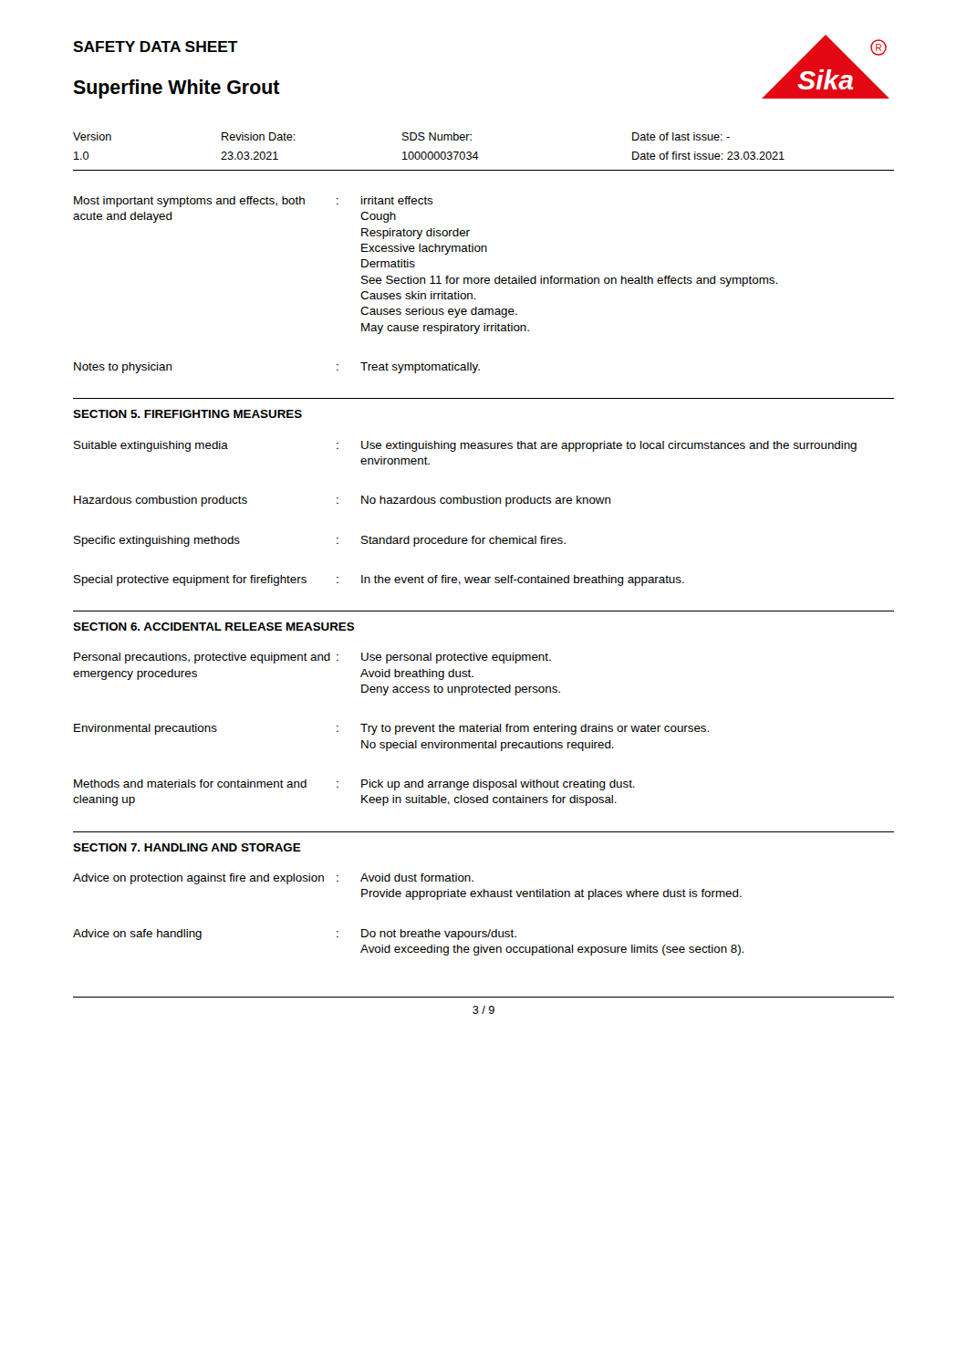SAFETY DATA SHEET
Superfine White Grout
Sika R
| Version | Revision Date: | SDS Number: | Date of last issue: - |
| 1.0 | 23.03.2021 | 100000037034 | Date of first issue: 23.03.2021 |
| Most important symptoms and effects, both acute and delayed | : | irritant effects Cough Respiratory disorder Excessive lachrymation Dermatitis See Section 11 for more detailed information on health effects and symptoms. Causes skin irritation. Causes serious eye damage. May cause respiratory irritation. |
| Notes to physician | : | Treat symptomatically. |
SECTION 5. FIREFIGHTING MEASURES
| Suitable extinguishing media | : | Use extinguishing measures that are appropriate to local circumstances and the surrounding environment. |
| Hazardous combustion products | : | No hazardous combustion products are known |
| Specific extinguishing methods | : | Standard procedure for chemical fires. |
| Special protective equipment for firefighters | : | In the event of fire, wear self-contained breathing apparatus. |
SECTION 6. ACCIDENTAL RELEASE MEASURES
| Personal precautions, protective equipment and emergency procedures | : | Use personal protective equipment. Avoid breathing dust. Deny access to unprotected persons. |
| Environmental precautions | : | Try to prevent the material from entering drains or water courses. No special environmental precautions required. |
| Methods and materials for containment and cleaning up | : | Pick up and arrange disposal without creating dust. Keep in suitable, closed containers for disposal. |
SECTION 7. HANDLING AND STORAGE
| Advice on protection against fire and explosion | : | Avoid dust formation. Provide appropriate exhaust ventilation at places where dust is formed. |
| Advice on safe handling | : | Do not breathe vapours/dust. Avoid exceeding the given occupational exposure limits (see section 8). |
3 / 9